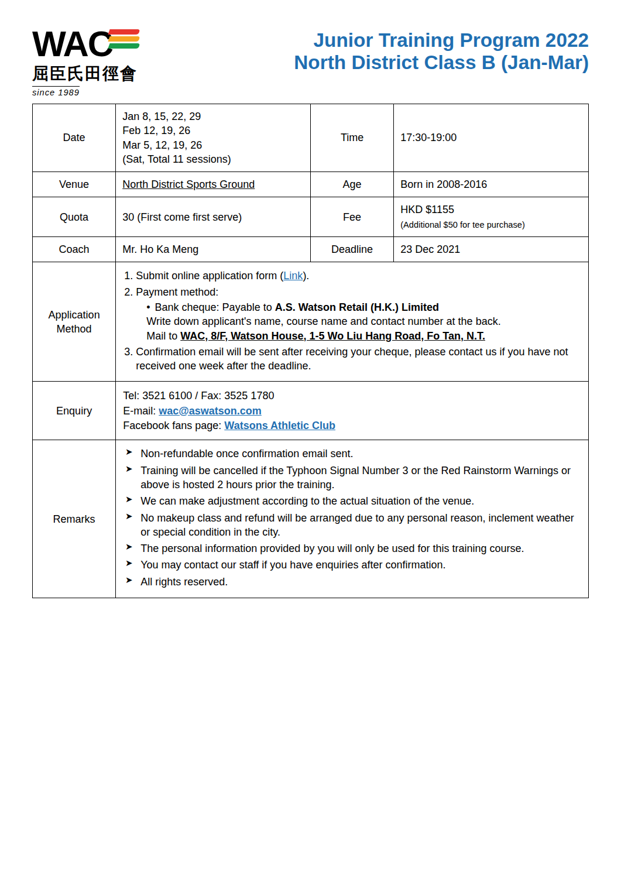WAC
屈臣氏田徑會
since 1989
Junior Training Program 2022
North District Class B (Jan-Mar)
| Date | Jan 8, 15, 22, 29 Feb 12, 19, 26 Mar 5, 12, 19, 26 (Sat, Total 11 sessions) | Time | 17:30-19:00 |
| Venue | North District Sports Ground | Age | Born in 2008-2016 |
| Quota | 30 (First come first serve) | Fee | HKD $1155 (Additional $50 for tee purchase) |
| Coach | Mr. Ho Ka Meng | Deadline | 23 Dec 2021 |
| Application Method | Submit online application form ( Link ). Payment method: Bank cheque: Payable to A.S. Watson Retail (H.K.) Limited Write down applicant's name, course name and contact number at the back. Mail to WAC, 8/F, Watson House, 1-5 Wo Liu Hang Road, Fo Tan, N.T. Confirmation email will be sent after receiving your cheque, please contact us if you have not received one week after the deadline. |
| Enquiry | Tel: 3521 6100 / Fax: 3525 1780 E-mail: wac@aswatson.com Facebook fans page: Watsons Athletic Club |
| Remarks | Non-refundable once confirmation email sent. Training will be cancelled if the Typhoon Signal Number 3 or the Red Rainstorm Warnings or above is hosted 2 hours prior the training. We can make adjustment according to the actual situation of the venue. No makeup class and refund will be arranged due to any personal reason, inclement weather or special condition in the city. The personal information provided by you will only be used for this training course. You may contact our staff if you have enquiries after confirmation. All rights reserved. |